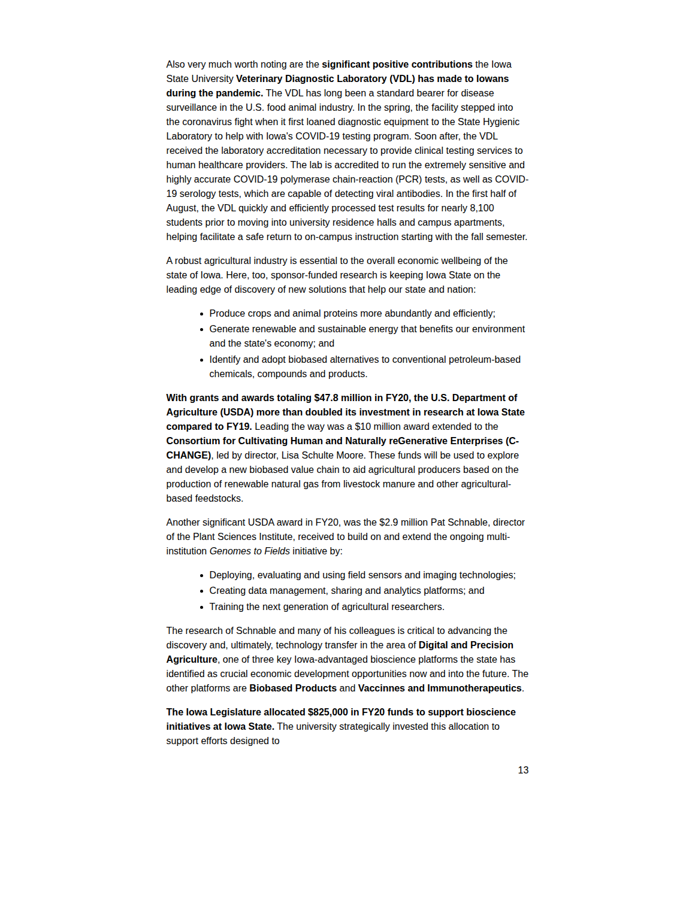Also very much worth noting are the significant positive contributions the Iowa State University Veterinary Diagnostic Laboratory (VDL) has made to Iowans during the pandemic. The VDL has long been a standard bearer for disease surveillance in the U.S. food animal industry. In the spring, the facility stepped into the coronavirus fight when it first loaned diagnostic equipment to the State Hygienic Laboratory to help with Iowa's COVID-19 testing program. Soon after, the VDL received the laboratory accreditation necessary to provide clinical testing services to human healthcare providers. The lab is accredited to run the extremely sensitive and highly accurate COVID-19 polymerase chain-reaction (PCR) tests, as well as COVID-19 serology tests, which are capable of detecting viral antibodies. In the first half of August, the VDL quickly and efficiently processed test results for nearly 8,100 students prior to moving into university residence halls and campus apartments, helping facilitate a safe return to on-campus instruction starting with the fall semester.
A robust agricultural industry is essential to the overall economic wellbeing of the state of Iowa. Here, too, sponsor-funded research is keeping Iowa State on the leading edge of discovery of new solutions that help our state and nation:
Produce crops and animal proteins more abundantly and efficiently;
Generate renewable and sustainable energy that benefits our environment and the state's economy; and
Identify and adopt biobased alternatives to conventional petroleum-based chemicals, compounds and products.
With grants and awards totaling $47.8 million in FY20, the U.S. Department of Agriculture (USDA) more than doubled its investment in research at Iowa State compared to FY19. Leading the way was a $10 million award extended to the Consortium for Cultivating Human and Naturally reGenerative Enterprises (C-CHANGE), led by director, Lisa Schulte Moore. These funds will be used to explore and develop a new biobased value chain to aid agricultural producers based on the production of renewable natural gas from livestock manure and other agricultural-based feedstocks.
Another significant USDA award in FY20, was the $2.9 million Pat Schnable, director of the Plant Sciences Institute, received to build on and extend the ongoing multi-institution Genomes to Fields initiative by:
Deploying, evaluating and using field sensors and imaging technologies;
Creating data management, sharing and analytics platforms; and
Training the next generation of agricultural researchers.
The research of Schnable and many of his colleagues is critical to advancing the discovery and, ultimately, technology transfer in the area of Digital and Precision Agriculture, one of three key Iowa-advantaged bioscience platforms the state has identified as crucial economic development opportunities now and into the future. The other platforms are Biobased Products and Vaccinnes and Immunotherapeutics.
The Iowa Legislature allocated $825,000 in FY20 funds to support bioscience initiatives at Iowa State. The university strategically invested this allocation to support efforts designed to
13